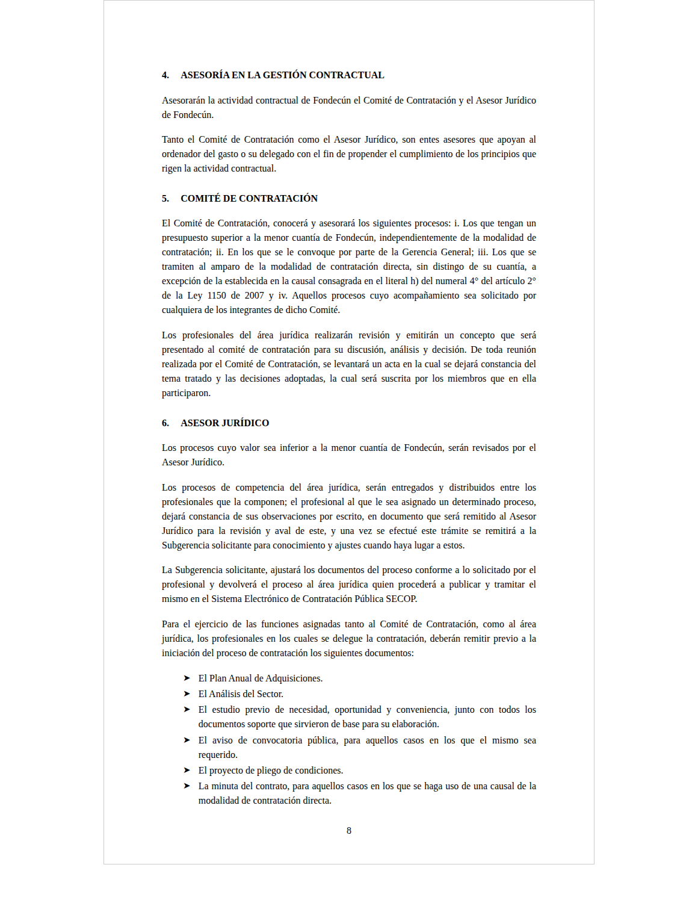4. Asesoría en la gestión contractual
Asesorarán la actividad contractual de Fondecún el Comité de Contratación y el Asesor Jurídico de Fondecún.
Tanto el Comité de Contratación como el Asesor Jurídico, son entes asesores que apoyan al ordenador del gasto o su delegado con el fin de propender el cumplimiento de los principios que rigen la actividad contractual.
5. Comité de contratación
El Comité de Contratación, conocerá y asesorará los siguientes procesos: i. Los que tengan un presupuesto superior a la menor cuantía de Fondecún, independientemente de la modalidad de contratación; ii. En los que se le convoque por parte de la Gerencia General; iii. Los que se tramiten al amparo de la modalidad de contratación directa, sin distingo de su cuantía, a excepción de la establecida en la causal consagrada en el literal h) del numeral 4° del artículo 2° de la Ley 1150 de 2007 y iv. Aquellos procesos cuyo acompañamiento sea solicitado por cualquiera de los integrantes de dicho Comité.
Los profesionales del área jurídica realizarán revisión y emitirán un concepto que será presentado al comité de contratación para su discusión, análisis y decisión. De toda reunión realizada por el Comité de Contratación, se levantará un acta en la cual se dejará constancia del tema tratado y las decisiones adoptadas, la cual será suscrita por los miembros que en ella participaron.
6. Asesor jurídico
Los procesos cuyo valor sea inferior a la menor cuantía de Fondecún, serán revisados por el Asesor Jurídico.
Los procesos de competencia del área jurídica, serán entregados y distribuidos entre los profesionales que la componen; el profesional al que le sea asignado un determinado proceso, dejará constancia de sus observaciones por escrito, en documento que será remitido al Asesor Jurídico para la revisión y aval de este, y una vez se efectué este trámite se remitirá a la Subgerencia solicitante para conocimiento y ajustes cuando haya lugar a estos.
La Subgerencia solicitante, ajustará los documentos del proceso conforme a lo solicitado por el profesional y devolverá el proceso al área jurídica quien procederá a publicar y tramitar el mismo en el Sistema Electrónico de Contratación Pública SECOP.
Para el ejercicio de las funciones asignadas tanto al Comité de Contratación, como al área jurídica, los profesionales en los cuales se delegue la contratación, deberán remitir previo a la iniciación del proceso de contratación los siguientes documentos:
El Plan Anual de Adquisiciones.
El Análisis del Sector.
El estudio previo de necesidad, oportunidad y conveniencia, junto con todos los documentos soporte que sirvieron de base para su elaboración.
El aviso de convocatoria pública, para aquellos casos en los que el mismo sea requerido.
El proyecto de pliego de condiciones.
La minuta del contrato, para aquellos casos en los que se haga uso de una causal de la modalidad de contratación directa.
8